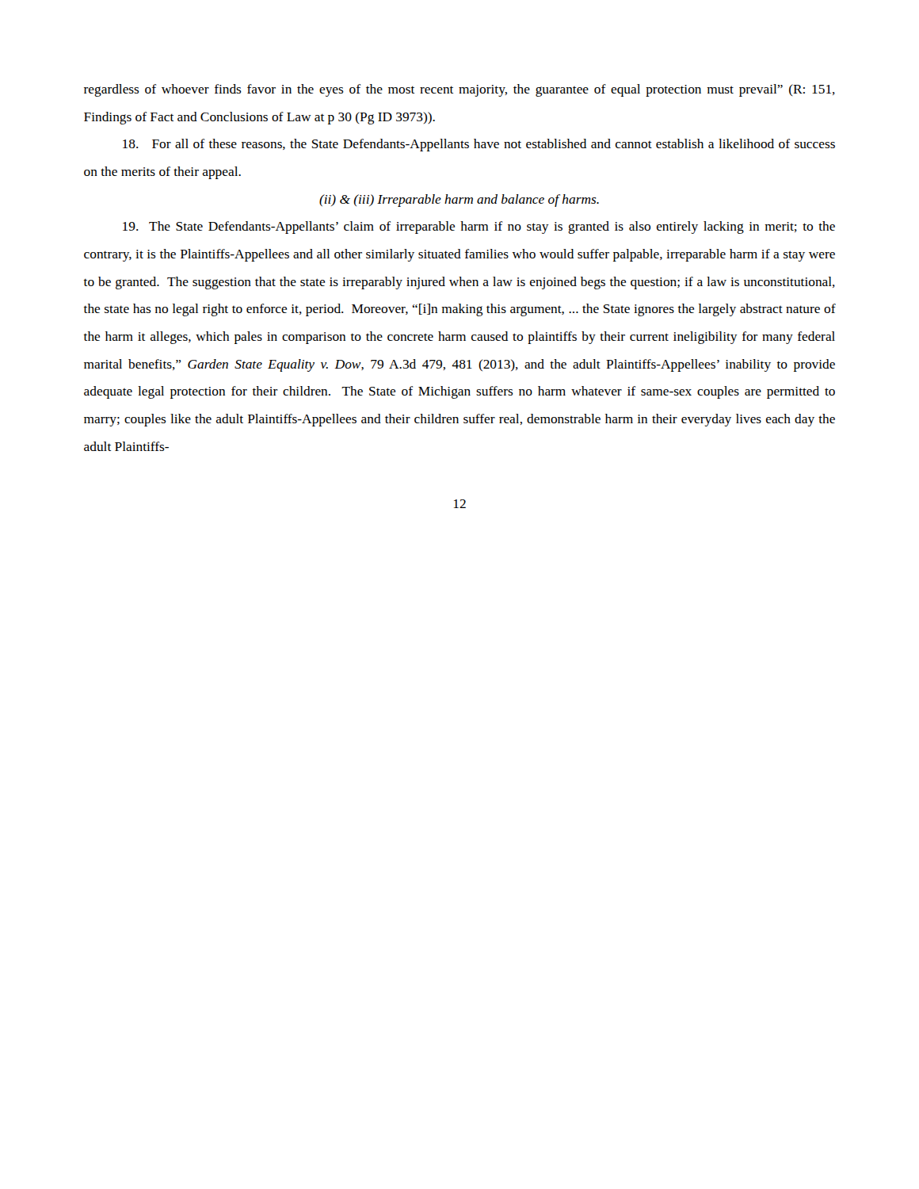regardless of whoever finds favor in the eyes of the most recent majority, the guarantee of equal protection must prevail” (R: 151, Findings of Fact and Conclusions of Law at p 30 (Pg ID 3973)).
18. For all of these reasons, the State Defendants-Appellants have not established and cannot establish a likelihood of success on the merits of their appeal.
(ii) & (iii) Irreparable harm and balance of harms.
19. The State Defendants-Appellants’ claim of irreparable harm if no stay is granted is also entirely lacking in merit; to the contrary, it is the Plaintiffs-Appellees and all other similarly situated families who would suffer palpable, irreparable harm if a stay were to be granted. The suggestion that the state is irreparably injured when a law is enjoined begs the question; if a law is unconstitutional, the state has no legal right to enforce it, period. Moreover, “[i]n making this argument, ... the State ignores the largely abstract nature of the harm it alleges, which pales in comparison to the concrete harm caused to plaintiffs by their current ineligibility for many federal marital benefits,” Garden State Equality v. Dow, 79 A.3d 479, 481 (2013), and the adult Plaintiffs-Appellees’ inability to provide adequate legal protection for their children. The State of Michigan suffers no harm whatever if same-sex couples are permitted to marry; couples like the adult Plaintiffs-Appellees and their children suffer real, demonstrable harm in their everyday lives each day the adult Plaintiffs-
12